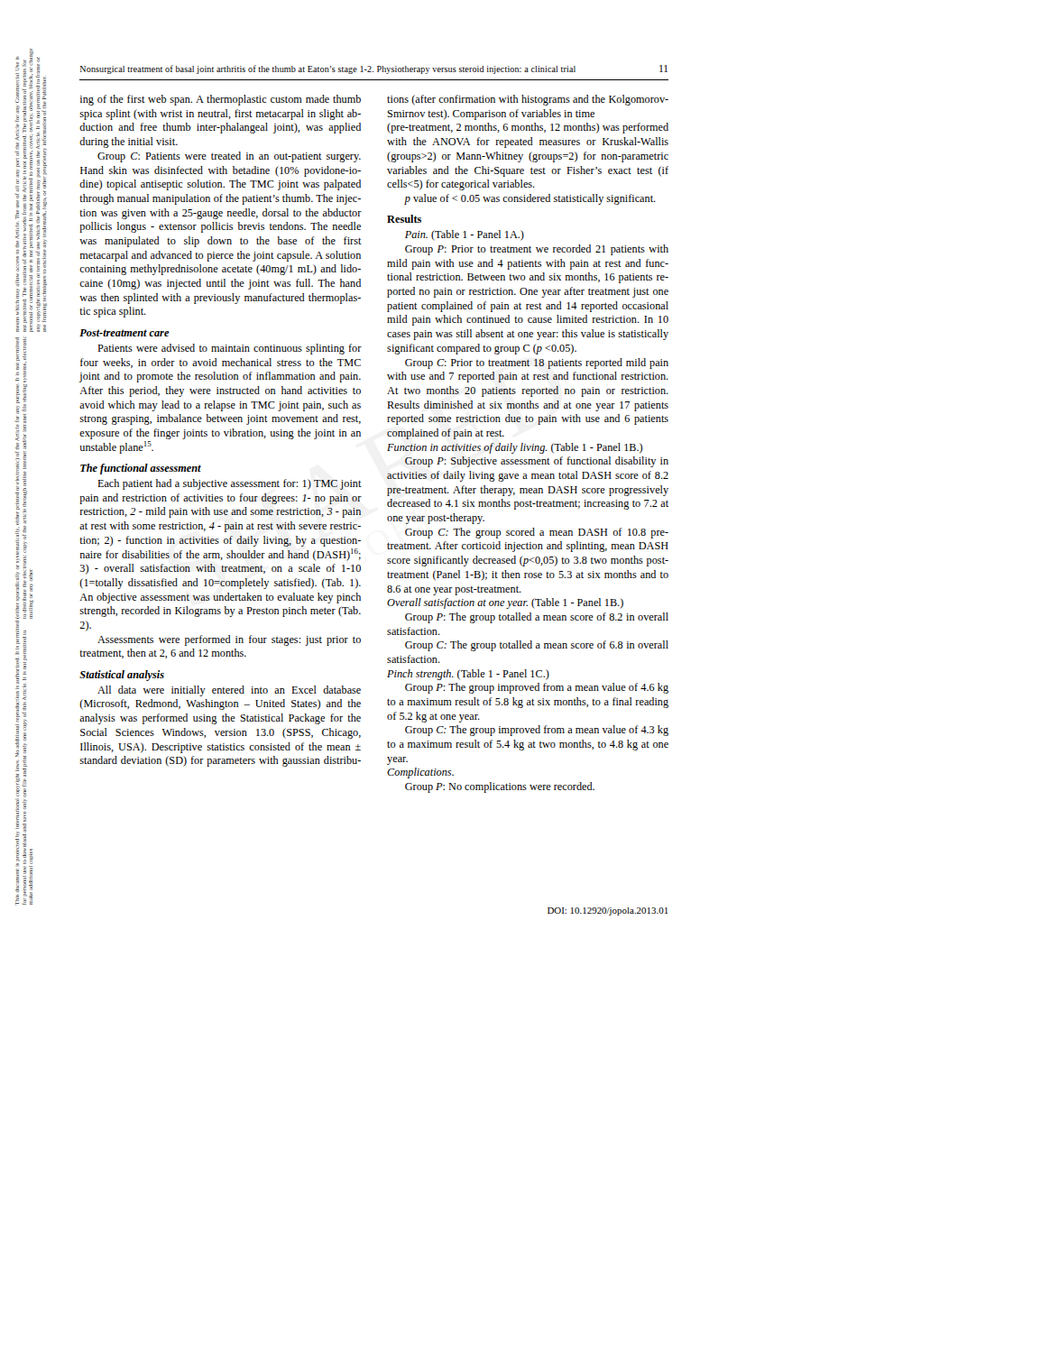SHARED
COPY
This document is protected by international copyright laws. No additional reproduction is authorized. It is permitted for personal use to download and save only one file and print only one copy of this Article. It is not permitted to make additional copies (either sporadically or systematically, either printed or electronic) of the Article for any purpose. It is not permitted to distribute the electronic copy of the article through online internet and/or intranet file sharing systems, electronic mailing or any other means which may allow access to the Article. The use of all or any part of the Article for any Commercial Use is not permitted. The creation of derivative works from the Article is not permitted. The production of reprints for personal or commercial use is not permitted. It is not permitted to remove, cover, overlay, obscure, block, or change any copyright notices or terms of use which the Publisher may post on the Article. It is not permitted to frame or use framing techniques to enclose any trademark, logo, or other proprietary information of the Publisher.
Nonsurgical treatment of basal joint arthritis of the thumb at Eaton’s stage 1-2. Physiotherapy versus steroid injection: a clinical trial
11
ing of the first web span. A thermoplastic custom made thumb spica splint (with wrist in neutral, first metacarpal in slight abduction and free thumb inter-phalangeal joint), was applied during the initial visit.
Group C: Patients were treated in an out-patient surgery. Hand skin was disinfected with betadine (10% povidone-iodine) topical antiseptic solution. The TMC joint was palpated through manual manipulation of the patient’s thumb. The injection was given with a 25-gauge needle, dorsal to the abductor pollicis longus - extensor pollicis brevis tendons. The needle was manipulated to slip down to the base of the first metacarpal and advanced to pierce the joint capsule. A solution containing methylprednisolone acetate (40mg/1 mL) and lidocaine (10mg) was injected until the joint was full. The hand was then splinted with a previously manufactured thermoplastic spica splint.
Post-treatment care
Patients were advised to maintain continuous splinting for four weeks, in order to avoid mechanical stress to the TMC joint and to promote the resolution of inflammation and pain. After this period, they were instructed on hand activities to avoid which may lead to a relapse in TMC joint pain, such as strong grasping, imbalance between joint movement and rest, exposure of the finger joints to vibration, using the joint in an unstable plane15.
The functional assessment
Each patient had a subjective assessment for: 1) TMC joint pain and restriction of activities to four degrees: 1- no pain or restriction, 2 - mild pain with use and some restriction, 3 - pain at rest with some restriction, 4 - pain at rest with severe restriction; 2) - function in activities of daily living, by a questionnaire for disabilities of the arm, shoulder and hand (DASH)16; 3) - overall satisfaction with treatment, on a scale of 1-10 (1=totally dissatisfied and 10=completely satisfied). (Tab. 1). An objective assessment was undertaken to evaluate key pinch strength, recorded in Kilograms by a Preston pinch meter (Tab. 2).
Assessments were performed in four stages: just prior to treatment, then at 2, 6 and 12 months.
Statistical analysis
All data were initially entered into an Excel database (Microsoft, Redmond, Washington – United States) and the analysis was performed using the Statistical Package for the Social Sciences Windows, version 13.0 (SPSS, Chicago, Illinois, USA). Descriptive statistics consisted of the mean ± standard deviation (SD) for parameters with gaussian distributions (after confirmation with histograms and the Kolgomorov-Smirnov test). Comparison of variables in time
(pre-treatment, 2 months, 6 months, 12 months) was performed with the ANOVA for repeated measures or Kruskal-Wallis (groups>2) or Mann-Whitney (groups=2) for non-parametric variables and the Chi-Square test or Fisher’s exact test (if cells<5) for categorical variables.
p value of < 0.05 was considered statistically significant.
Results
Pain. (Table 1 - Panel 1A.)
Group P: Prior to treatment we recorded 21 patients with mild pain with use and 4 patients with pain at rest and functional restriction. Between two and six months, 16 patients reported no pain or restriction. One year after treatment just one patient complained of pain at rest and 14 reported occasional mild pain which continued to cause limited restriction. In 10 cases pain was still absent at one year: this value is statistically significant compared to group C (p <0.05).
Group C: Prior to treatment 18 patients reported mild pain with use and 7 reported pain at rest and functional restriction. At two months 20 patients reported no pain or restriction. Results diminished at six months and at one year 17 patients reported some restriction due to pain with use and 6 patients complained of pain at rest.
Function in activities of daily living. (Table 1 - Panel 1B.)
Group P: Subjective assessment of functional disability in activities of daily living gave a mean total DASH score of 8.2 pre-treatment. After therapy, mean DASH score progressively decreased to 4.1 six months post-treatment; increasing to 7.2 at one year post-therapy.
Group C: The group scored a mean DASH of 10.8 pre-treatment. After corticoid injection and splinting, mean DASH score significantly decreased (p<0,05) to 3.8 two months post-treatment (Panel 1-B); it then rose to 5.3 at six months and to 8.6 at one year post-treatment.
Overall satisfaction at one year. (Table 1 - Panel 1B.)
Group P: The group totalled a mean score of 8.2 in overall satisfaction.
Group C: The group totalled a mean score of 6.8 in overall satisfaction.
Pinch strength. (Table 1 - Panel 1C.)
Group P: The group improved from a mean value of 4.6 kg to a maximum result of 5.8 kg at six months, to a final reading of 5.2 kg at one year.
Group C: The group improved from a mean value of 4.3 kg to a maximum result of 5.4 kg at two months, to 4.8 kg at one year.
Complications.
Group P: No complications were recorded.
DOI: 10.12920/jopola.2013.01